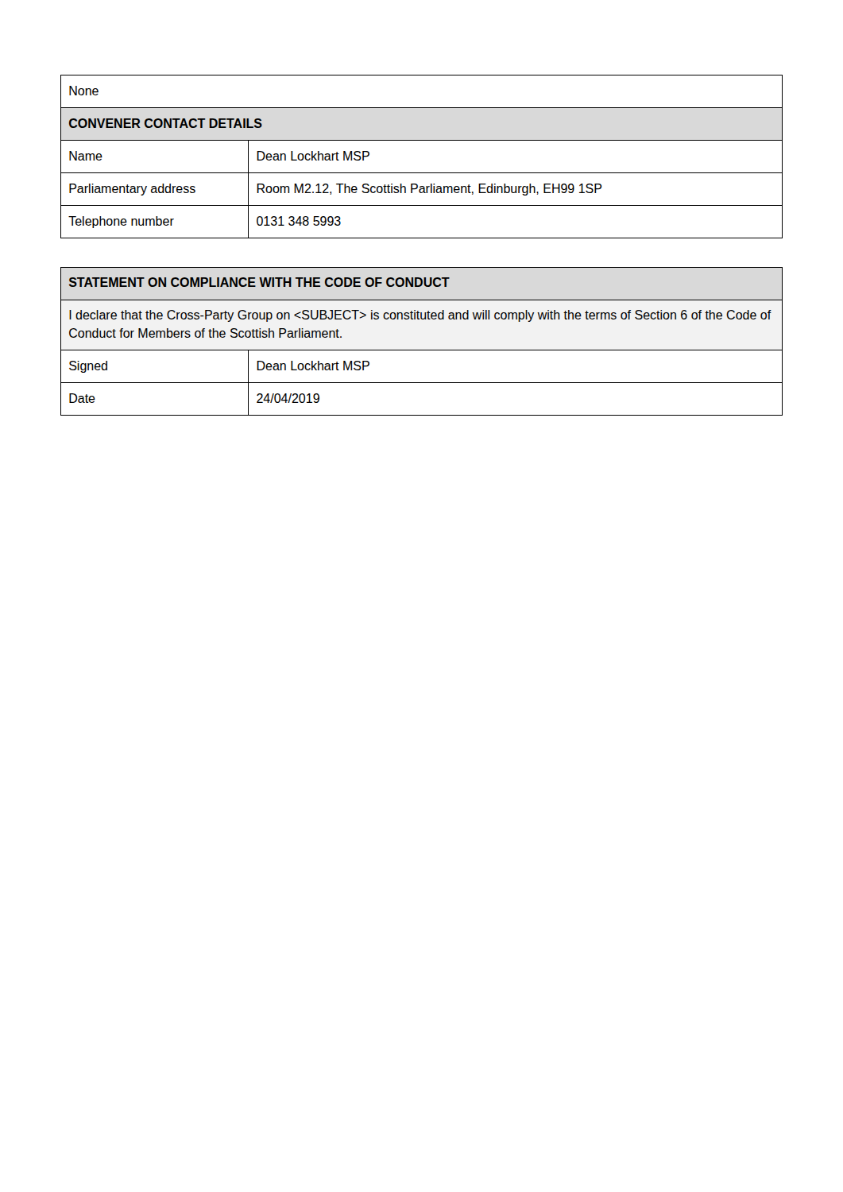| None |
| CONVENER CONTACT DETAILS |
| Name | Dean Lockhart MSP |
| Parliamentary address | Room M2.12, The Scottish Parliament, Edinburgh, EH99 1SP |
| Telephone number | 0131 348 5993 |
| STATEMENT ON COMPLIANCE WITH THE CODE OF CONDUCT |
| I declare that the Cross-Party Group on <SUBJECT> is constituted and will comply with the terms of Section 6 of the Code of Conduct for Members of the Scottish Parliament. |
| Signed | Dean Lockhart MSP |
| Date | 24/04/2019 |